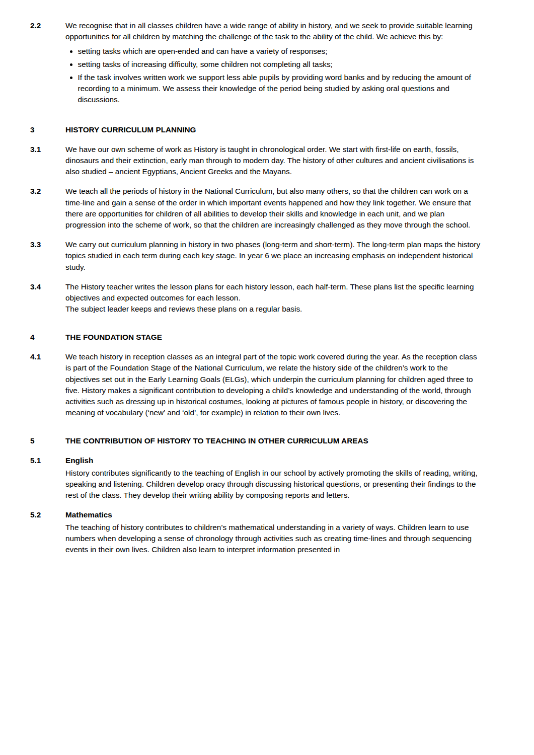2.2
We recognise that in all classes children have a wide range of ability in history, and we seek to provide suitable learning opportunities for all children by matching the challenge of the task to the ability of the child. We achieve this by:
setting tasks which are open-ended and can have a variety of responses;
setting tasks of increasing difficulty, some children not completing all tasks;
If the task involves written work we support less able pupils by providing word banks and by reducing the amount of recording to a minimum. We assess their knowledge of the period being studied by asking oral questions and discussions.
3 HISTORY CURRICULUM PLANNING
3.1
We have our own scheme of work as History is taught in chronological order. We start with first-life on earth, fossils, dinosaurs and their extinction, early man through to modern day. The history of other cultures and ancient civilisations is also studied – ancient Egyptians, Ancient Greeks and the Mayans.
3.2
We teach all the periods of history in the National Curriculum, but also many others, so that the children can work on a time-line and gain a sense of the order in which important events happened and how they link together. We ensure that there are opportunities for children of all abilities to develop their skills and knowledge in each unit, and we plan progression into the scheme of work, so that the children are increasingly challenged as they move through the school.
3.3
We carry out curriculum planning in history in two phases (long-term and short-term). The long-term plan maps the history topics studied in each term during each key stage. In year 6 we place an increasing emphasis on independent historical study.
3.4
The History teacher writes the lesson plans for each history lesson, each half-term. These plans list the specific learning objectives and expected outcomes for each lesson.
The subject leader keeps and reviews these plans on a regular basis.
4 THE FOUNDATION STAGE
4.1
We teach history in reception classes as an integral part of the topic work covered during the year. As the reception class is part of the Foundation Stage of the National Curriculum, we relate the history side of the children’s work to the objectives set out in the Early Learning Goals (ELGs), which underpin the curriculum planning for children aged three to five. History makes a significant contribution to developing a child’s knowledge and understanding of the world, through activities such as dressing up in historical costumes, looking at pictures of famous people in history, or discovering the meaning of vocabulary (‘new’ and ‘old’, for example) in relation to their own lives.
5 THE CONTRIBUTION OF HISTORY TO TEACHING IN OTHER CURRICULUM AREAS
5.1
English
History contributes significantly to the teaching of English in our school by actively promoting the skills of reading, writing, speaking and listening. Children develop oracy through discussing historical questions, or presenting their findings to the rest of the class. They develop their writing ability by composing reports and letters.
5.2
Mathematics
The teaching of history contributes to children’s mathematical understanding in a variety of ways. Children learn to use numbers when developing a sense of chronology through activities such as creating time-lines and through sequencing events in their own lives. Children also learn to interpret information presented in